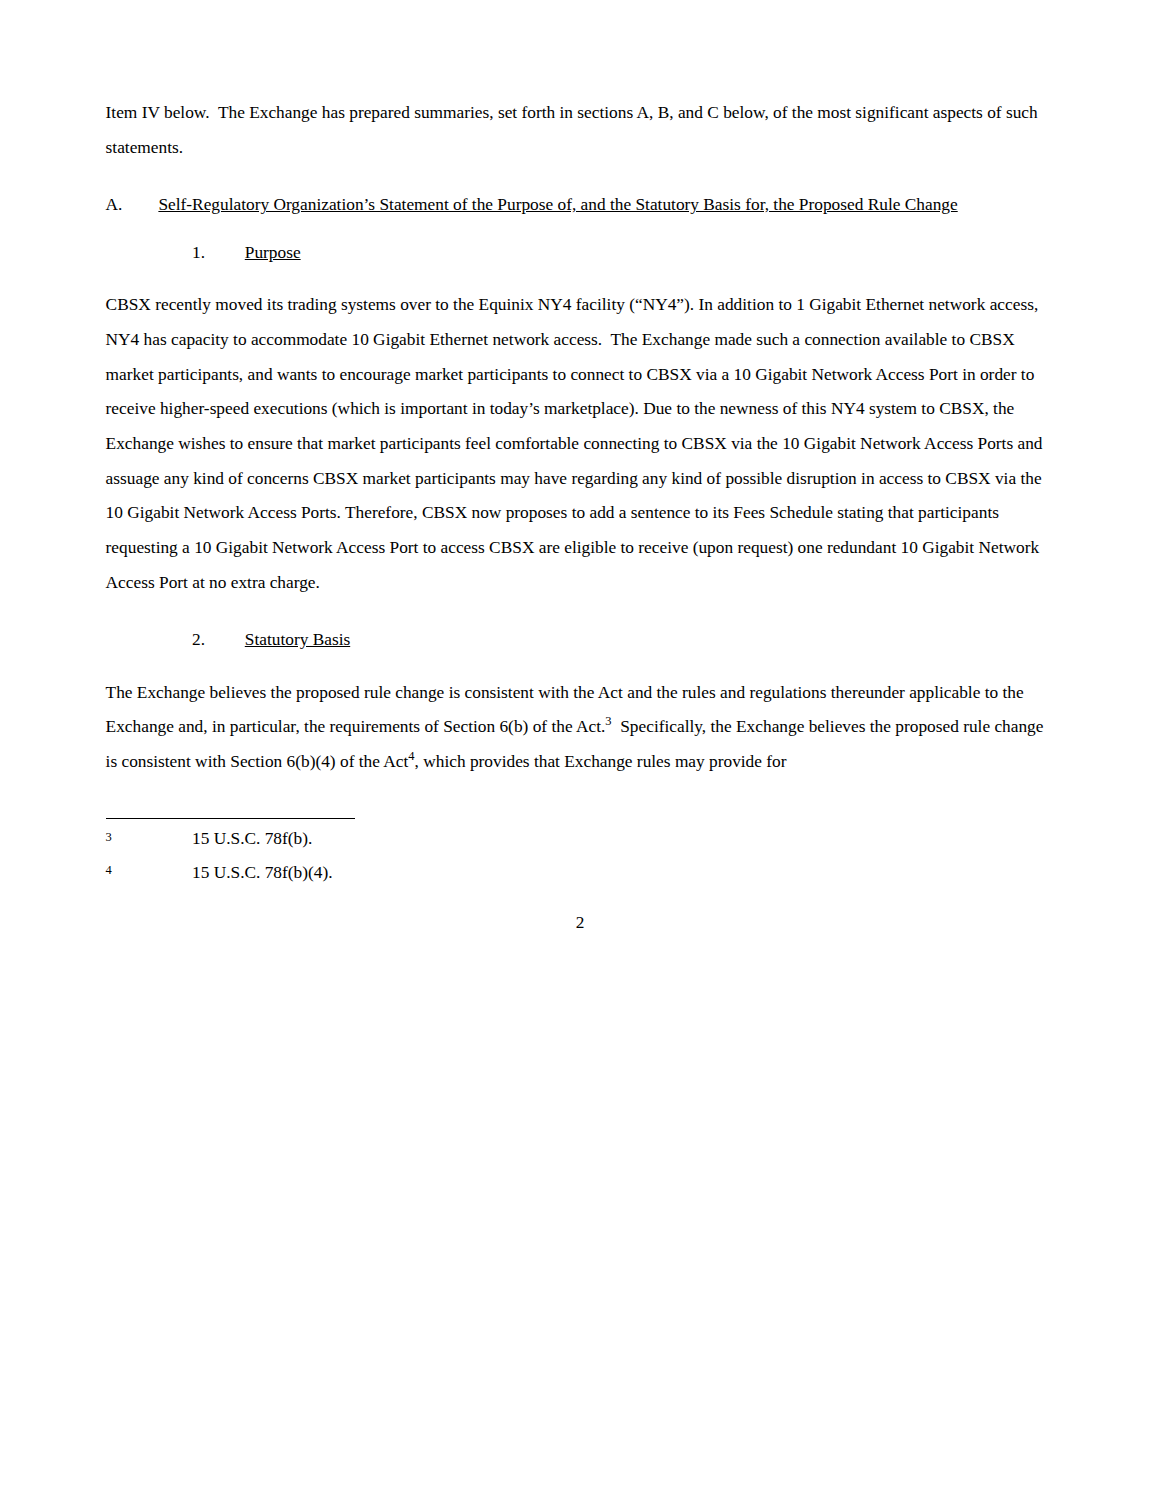Item IV below. The Exchange has prepared summaries, set forth in sections A, B, and C below, of the most significant aspects of such statements.
A.
Self-Regulatory Organization’s Statement of the Purpose of, and the Statutory Basis for, the Proposed Rule Change
1.
Purpose
CBSX recently moved its trading systems over to the Equinix NY4 facility (“NY4”). In addition to 1 Gigabit Ethernet network access, NY4 has capacity to accommodate 10 Gigabit Ethernet network access. The Exchange made such a connection available to CBSX market participants, and wants to encourage market participants to connect to CBSX via a 10 Gigabit Network Access Port in order to receive higher-speed executions (which is important in today’s marketplace). Due to the newness of this NY4 system to CBSX, the Exchange wishes to ensure that market participants feel comfortable connecting to CBSX via the 10 Gigabit Network Access Ports and assuage any kind of concerns CBSX market participants may have regarding any kind of possible disruption in access to CBSX via the 10 Gigabit Network Access Ports. Therefore, CBSX now proposes to add a sentence to its Fees Schedule stating that participants requesting a 10 Gigabit Network Access Port to access CBSX are eligible to receive (upon request) one redundant 10 Gigabit Network Access Port at no extra charge.
2.
Statutory Basis
The Exchange believes the proposed rule change is consistent with the Act and the rules and regulations thereunder applicable to the Exchange and, in particular, the requirements of Section 6(b) of the Act.3 Specifically, the Exchange believes the proposed rule change is consistent with Section 6(b)(4) of the Act4, which provides that Exchange rules may provide for
3
15 U.S.C. 78f(b).
4
15 U.S.C. 78f(b)(4).
2